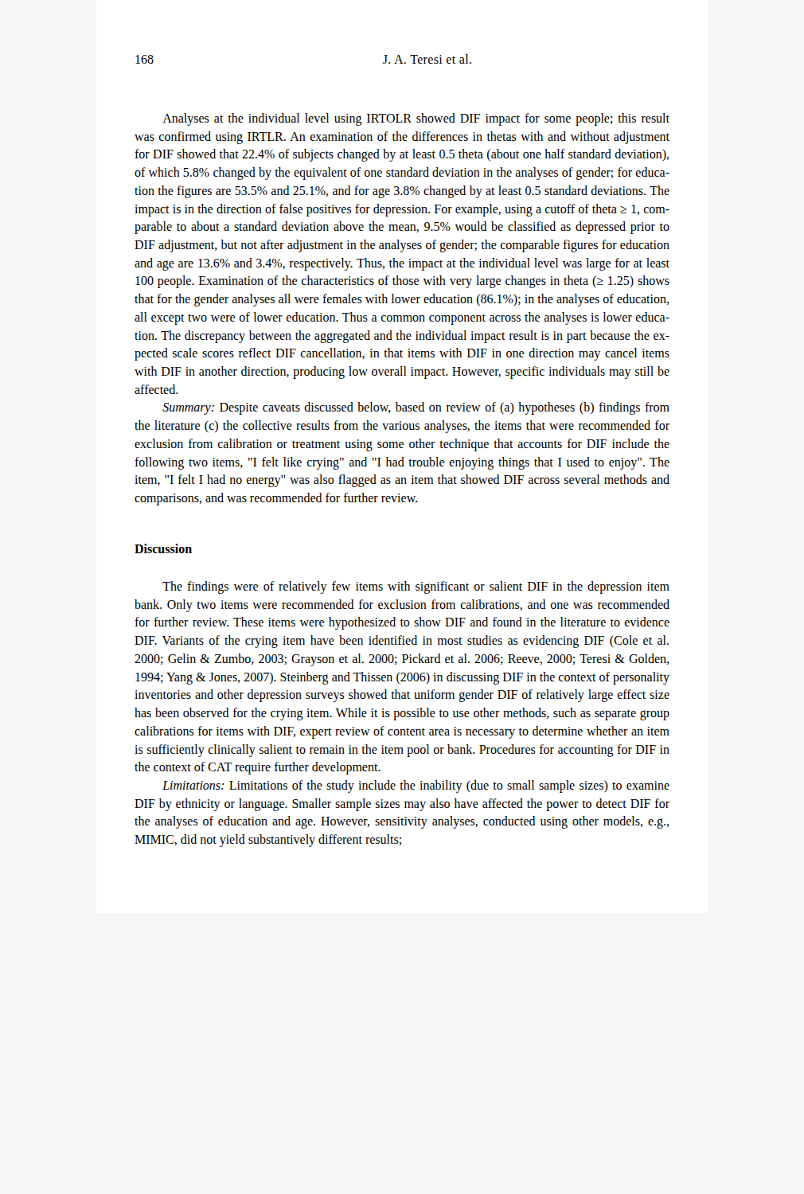168 J. A. Teresi et al.
Analyses at the individual level using IRTOLR showed DIF impact for some people; this result was confirmed using IRTLR. An examination of the differences in thetas with and without adjustment for DIF showed that 22.4% of subjects changed by at least 0.5 theta (about one half standard deviation), of which 5.8% changed by the equivalent of one standard deviation in the analyses of gender; for education the figures are 53.5% and 25.1%, and for age 3.8% changed by at least 0.5 standard deviations. The impact is in the direction of false positives for depression. For example, using a cutoff of theta ≥ 1, comparable to about a standard deviation above the mean, 9.5% would be classified as depressed prior to DIF adjustment, but not after adjustment in the analyses of gender; the comparable figures for education and age are 13.6% and 3.4%, respectively. Thus, the impact at the individual level was large for at least 100 people. Examination of the characteristics of those with very large changes in theta (≥ 1.25) shows that for the gender analyses all were females with lower education (86.1%); in the analyses of education, all except two were of lower education. Thus a common component across the analyses is lower education. The discrepancy between the aggregated and the individual impact result is in part because the expected scale scores reflect DIF cancellation, in that items with DIF in one direction may cancel items with DIF in another direction, producing low overall impact. However, specific individuals may still be affected.
Summary: Despite caveats discussed below, based on review of (a) hypotheses (b) findings from the literature (c) the collective results from the various analyses, the items that were recommended for exclusion from calibration or treatment using some other technique that accounts for DIF include the following two items, "I felt like crying" and "I had trouble enjoying things that I used to enjoy". The item, "I felt I had no energy" was also flagged as an item that showed DIF across several methods and comparisons, and was recommended for further review.
Discussion
The findings were of relatively few items with significant or salient DIF in the depression item bank. Only two items were recommended for exclusion from calibrations, and one was recommended for further review. These items were hypothesized to show DIF and found in the literature to evidence DIF. Variants of the crying item have been identified in most studies as evidencing DIF (Cole et al. 2000; Gelin & Zumbo, 2003; Grayson et al. 2000; Pickard et al. 2006; Reeve, 2000; Teresi & Golden, 1994; Yang & Jones, 2007). Steinberg and Thissen (2006) in discussing DIF in the context of personality inventories and other depression surveys showed that uniform gender DIF of relatively large effect size has been observed for the crying item. While it is possible to use other methods, such as separate group calibrations for items with DIF, expert review of content area is necessary to determine whether an item is sufficiently clinically salient to remain in the item pool or bank. Procedures for accounting for DIF in the context of CAT require further development.
Limitations: Limitations of the study include the inability (due to small sample sizes) to examine DIF by ethnicity or language. Smaller sample sizes may also have affected the power to detect DIF for the analyses of education and age. However, sensitivity analyses, conducted using other models, e.g., MIMIC, did not yield substantively different results;